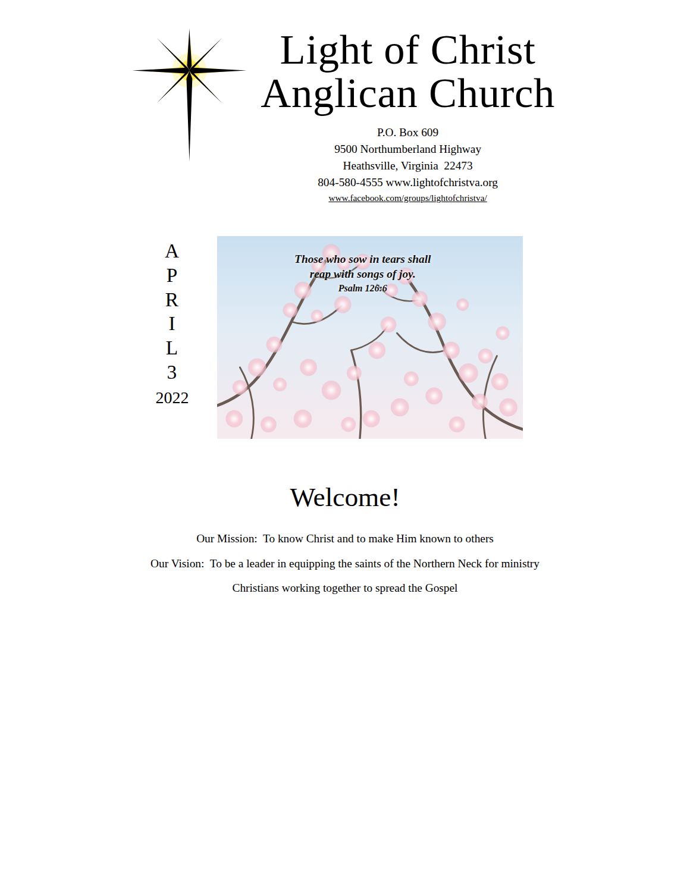Light of ChristAnglican Church
P.O. Box 609
9500 Northumberland Highway
Heathsville, Virginia 22473
804-580-4555 www.lightofchristva.org www.facebook.com/groups/lightofchristva/
A
P
R
I
L
3 2022
Those who sow in tears shall
reap with songs of joy. Psalm 126:6
Welcome!
Our Mission: To know Christ and to make Him known to others
Our Vision: To be a leader in equipping the saints of the Northern Neck for ministry
Christians working together to spread the Gospel